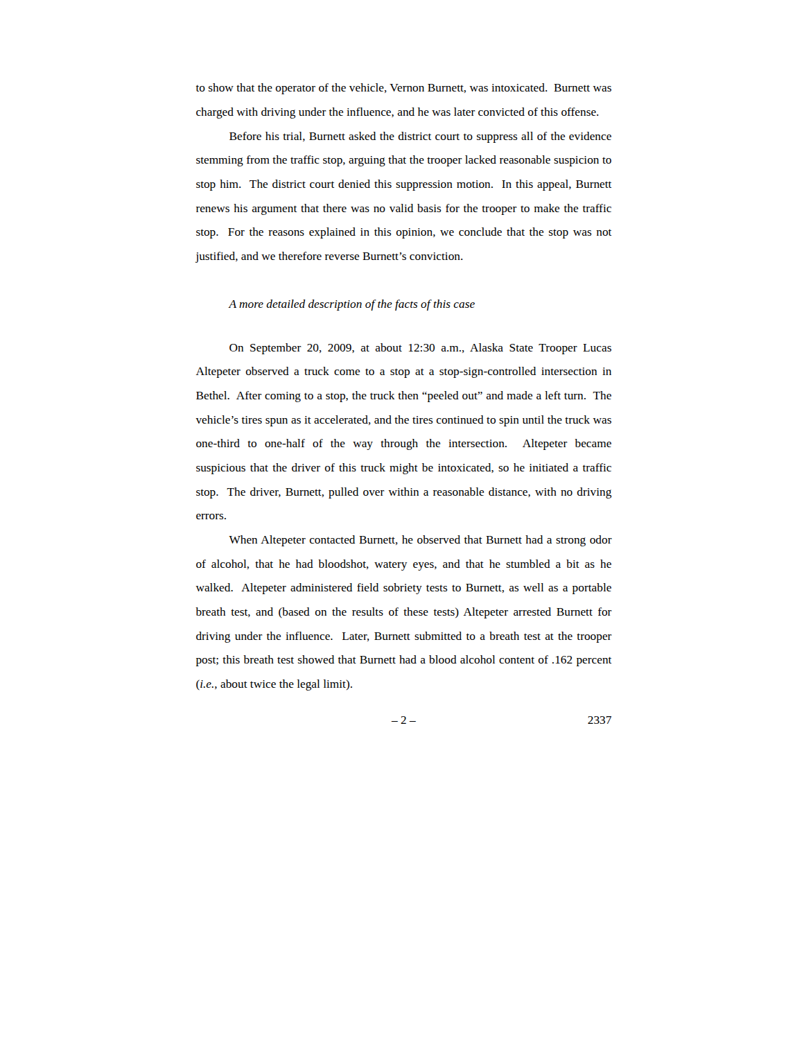to show that the operator of the vehicle, Vernon Burnett, was intoxicated. Burnett was charged with driving under the influence, and he was later convicted of this offense.
Before his trial, Burnett asked the district court to suppress all of the evidence stemming from the traffic stop, arguing that the trooper lacked reasonable suspicion to stop him. The district court denied this suppression motion. In this appeal, Burnett renews his argument that there was no valid basis for the trooper to make the traffic stop. For the reasons explained in this opinion, we conclude that the stop was not justified, and we therefore reverse Burnett’s conviction.
A more detailed description of the facts of this case
On September 20, 2009, at about 12:30 a.m., Alaska State Trooper Lucas Altepeter observed a truck come to a stop at a stop-sign-controlled intersection in Bethel. After coming to a stop, the truck then “peeled out” and made a left turn. The vehicle’s tires spun as it accelerated, and the tires continued to spin until the truck was one-third to one-half of the way through the intersection. Altepeter became suspicious that the driver of this truck might be intoxicated, so he initiated a traffic stop. The driver, Burnett, pulled over within a reasonable distance, with no driving errors.
When Altepeter contacted Burnett, he observed that Burnett had a strong odor of alcohol, that he had bloodshot, watery eyes, and that he stumbled a bit as he walked. Altepeter administered field sobriety tests to Burnett, as well as a portable breath test, and (based on the results of these tests) Altepeter arrested Burnett for driving under the influence. Later, Burnett submitted to a breath test at the trooper post; this breath test showed that Burnett had a blood alcohol content of .162 percent (i.e., about twice the legal limit).
– 2 –
2337